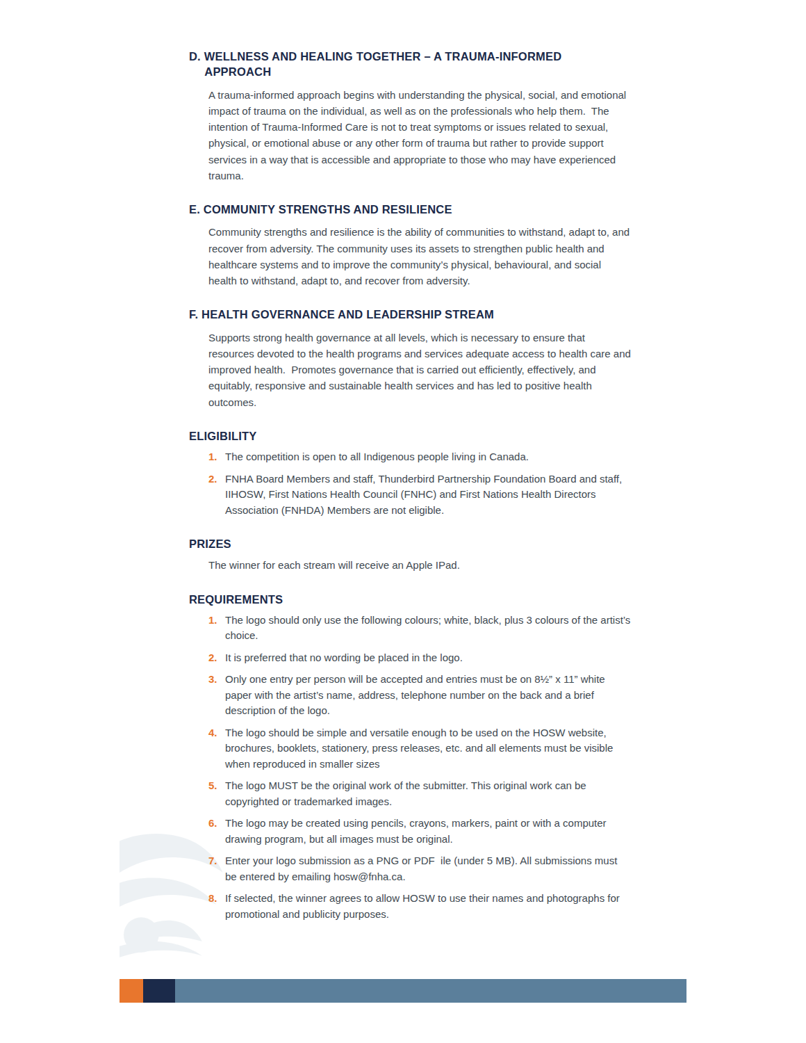D. WELLNESS AND HEALING TOGETHER – A TRAUMA-INFORMED APPROACH
A trauma-informed approach begins with understanding the physical, social, and emotional impact of trauma on the individual, as well as on the professionals who help them. The intention of Trauma-Informed Care is not to treat symptoms or issues related to sexual, physical, or emotional abuse or any other form of trauma but rather to provide support services in a way that is accessible and appropriate to those who may have experienced trauma.
E. COMMUNITY STRENGTHS AND RESILIENCE
Community strengths and resilience is the ability of communities to withstand, adapt to, and recover from adversity. The community uses its assets to strengthen public health and healthcare systems and to improve the community’s physical, behavioural, and social health to withstand, adapt to, and recover from adversity.
F. HEALTH GOVERNANCE AND LEADERSHIP STREAM
Supports strong health governance at all levels, which is necessary to ensure that resources devoted to the health programs and services adequate access to health care and improved health. Promotes governance that is carried out efficiently, effectively, and equitably, responsive and sustainable health services and has led to positive health outcomes.
ELIGIBILITY
The competition is open to all Indigenous people living in Canada.
FNHA Board Members and staff, Thunderbird Partnership Foundation Board and staff, IIHOSW, First Nations Health Council (FNHC) and First Nations Health Directors Association (FNHDA) Members are not eligible.
PRIZES
The winner for each stream will receive an Apple IPad.
REQUIREMENTS
The logo should only use the following colours; white, black, plus 3 colours of the artist’s choice.
It is preferred that no wording be placed in the logo.
Only one entry per person will be accepted and entries must be on 8½” x 11” white paper with the artist’s name, address, telephone number on the back and a brief description of the logo.
The logo should be simple and versatile enough to be used on the HOSW website, brochures, booklets, stationery, press releases, etc. and all elements must be visible when reproduced in smaller sizes
The logo MUST be the original work of the submitter. This original work can be copyrighted or trademarked images.
The logo may be created using pencils, crayons, markers, paint or with a computer drawing program, but all images must be original.
Enter your logo submission as a PNG or PDF ile (under 5 MB). All submissions must be entered by emailing hosw@fnha.ca.
If selected, the winner agrees to allow HOSW to use their names and photographs for promotional and publicity purposes.